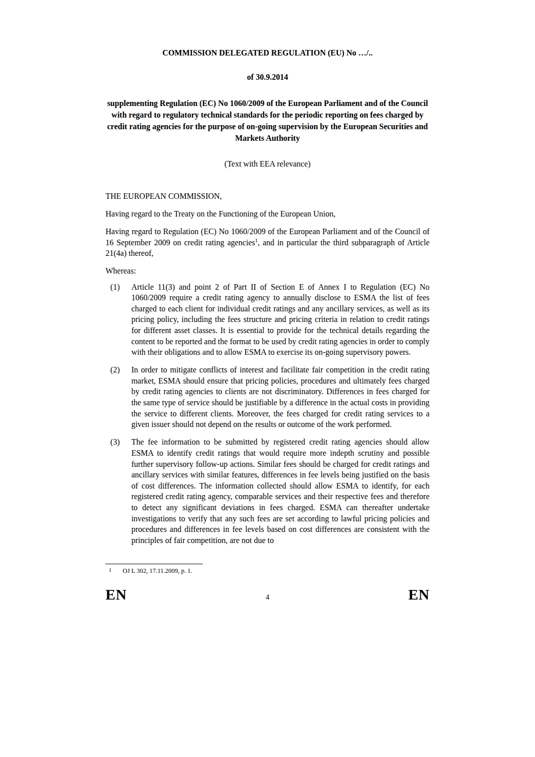COMMISSION DELEGATED REGULATION (EU) No …/..
of 30.9.2014
supplementing Regulation (EC) No 1060/2009 of the European Parliament and of the Council with regard to regulatory technical standards for the periodic reporting on fees charged by credit rating agencies for the purpose of on-going supervision by the European Securities and Markets Authority
(Text with EEA relevance)
THE EUROPEAN COMMISSION,
Having regard to the Treaty on the Functioning of the European Union,
Having regard to Regulation (EC) No 1060/2009 of the European Parliament and of the Council of 16 September 2009 on credit rating agencies1, and in particular the third subparagraph of Article 21(4a) thereof,
Whereas:
(1)
Article 11(3) and point 2 of Part II of Section E of Annex I to Regulation (EC) No 1060/2009 require a credit rating agency to annually disclose to ESMA the list of fees charged to each client for individual credit ratings and any ancillary services, as well as its pricing policy, including the fees structure and pricing criteria in relation to credit ratings for different asset classes. It is essential to provide for the technical details regarding the content to be reported and the format to be used by credit rating agencies in order to comply with their obligations and to allow ESMA to exercise its on-going supervisory powers.
(2)
In order to mitigate conflicts of interest and facilitate fair competition in the credit rating market, ESMA should ensure that pricing policies, procedures and ultimately fees charged by credit rating agencies to clients are not discriminatory. Differences in fees charged for the same type of service should be justifiable by a difference in the actual costs in providing the service to different clients. Moreover, the fees charged for credit rating services to a given issuer should not depend on the results or outcome of the work performed.
(3)
The fee information to be submitted by registered credit rating agencies should allow ESMA to identify credit ratings that would require more indepth scrutiny and possible further supervisory follow-up actions. Similar fees should be charged for credit ratings and ancillary services with similar features, differences in fee levels being justified on the basis of cost differences. The information collected should allow ESMA to identify, for each registered credit rating agency, comparable services and their respective fees and therefore to detect any significant deviations in fees charged. ESMA can thereafter undertake investigations to verify that any such fees are set according to lawful pricing policies and procedures and differences in fee levels based on cost differences are consistent with the principles of fair competition, are not due to
1
OJ L 302, 17.11.2009, p. 1.
EN
4
EN